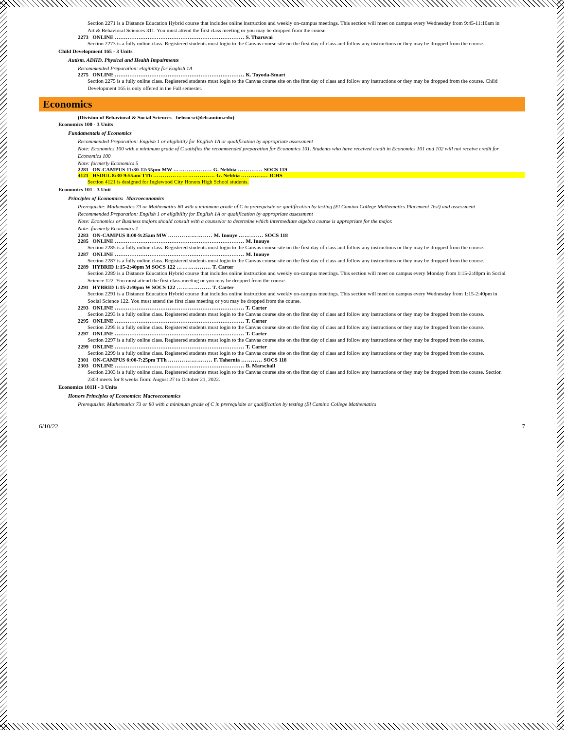Section 2271 is a Distance Education Hybrid course that includes online instruction and weekly on-campus meetings. This section will meet on campus every Wednesday from 9:45-11:10am in Art & Behavioral Sciences 311. You must attend the first class meeting or you may be dropped from the course.
2273 ONLINE ....................................................................... S. Tharuvai
Section 2273 is a fully online class. Registered students must login to the Canvas course site on the first day of class and follow any instructions or they may be dropped from the course.
Child Development 165 - 3 Units
Autism, ADHD, Physical and Health Impairments
Recommended Preparation: eligibility for English 1A
2275 ONLINE ....................................................................... K. Toyoda-Smart
Section 2275 is a fully online class. Registered students must login to the Canvas course site on the first day of class and follow any instructions or they may be dropped from the course. Child Development 165 is only offered in the Fall semester.
Economics
(Division of Behavioral & Social Sciences - behsocsci@elcamino.edu)
Economics 100 - 3 Units
Fundamentals of Economics
Recommended Preparation: English 1 or eligibility for English 1A or qualification by appropriate assessment
Note: Economics 100 with a minimum grade of C satisfies the recommended preparation for Economics 101. Students who have received credit in Economics 101 and 102 will not receive credit for Economics 100
Note: formerly Economics 5
2281 ON-CAMPUS 11:30-12:55pm MW ……………….. G. Nebbia ……….... SOCS 119
4121 HSDUL 8:30-9:55am TTh ………………………….. G. Nebbia …….……. ICHS
Section 4121 is designed for Inglewood City Honors High School students.
Economics 101 - 3 Unit
Principles of Economics: Macroeconomics
Prerequisite: Mathematics 73 or Mathematics 80 with a minimum grade of C in prerequisite or qualification by testing (El Camino College Mathematics Placement Test) and assessment
Recommended Preparation: English 1 or eligibility for English 1A or qualification by appropriate assessment
Note: Economics or Business majors should consult with a counselor to determine which intermediate algebra course is appropriate for the major.
Note: formerly Economics 1
2283 ON-CAMPUS 8:00-9:25am MW ………………….. M. Inouye ……….... SOCS 118
2285 ONLINE ....................................................................... M. Inouye
Section 2285 is a fully online class. Registered students must login to the Canvas course site on the first day of class and follow any instructions or they may be dropped from the course.
2287 ONLINE ....................................................................... M. Inouye
Section 2287 is a fully online class. Registered students must login to the Canvas course site on the first day of class and follow any instructions or they may be dropped from the course.
2289 HYBRID 1:15-2:40pm M SOCS 122 ……………... T. Carter
Section 2289 is a Distance Education Hybrid course that includes online instruction and weekly on-campus meetings. This section will meet on campus every Monday from 1:15-2:40pm in Social Science 122. You must attend the first class meeting or you may be dropped from the course.
2291 HYBRID 1:15-2:40pm W SOCS 122 ……………... T. Carter
Section 2291 is a Distance Education Hybrid course that includes online instruction and weekly on-campus meetings. This section will meet on campus every Wednesday from 1:15-2:40pm in Social Science 122. You must attend the first class meeting or you may be dropped from the course.
2293 ONLINE ....................................................................... T. Carter
Section 2293 is a fully online class. Registered students must login to the Canvas course site on the first day of class and follow any instructions or they may be dropped from the course.
2295 ONLINE ....................................................................... T. Carter
Section 2295 is a fully online class. Registered students must login to the Canvas course site on the first day of class and follow any instructions or they may be dropped from the course.
2297 ONLINE ....................................................................... T. Carter
Section 2297 is a fully online class. Registered students must login to the Canvas course site on the first day of class and follow any instructions or they may be dropped from the course.
2299 ONLINE ....................................................................... T. Carter
Section 2299 is a fully online class. Registered students must login to the Canvas course site on the first day of class and follow any instructions or they may be dropped from the course.
2301 ON-CAMPUS 6:00-7:25pm TTh ………………….. F. Tahernia ……….. SOCS 118
2303 ONLINE ....................................................................... B. Marschall
Section 2303 is a fully online class. Registered students must login to the Canvas course site on the first day of class and follow any instructions or they may be dropped from the course. Section 2303 meets for 8 weeks from: August 27 to October 21, 2022.
Economics 101H - 3 Units
Honors Principles of Economics: Macroeconomics
Prerequisite: Mathematics 73 or 80 with a minimum grade of C in prerequisite or qualification by testing (El Camino College Mathematics
6/10/22
7